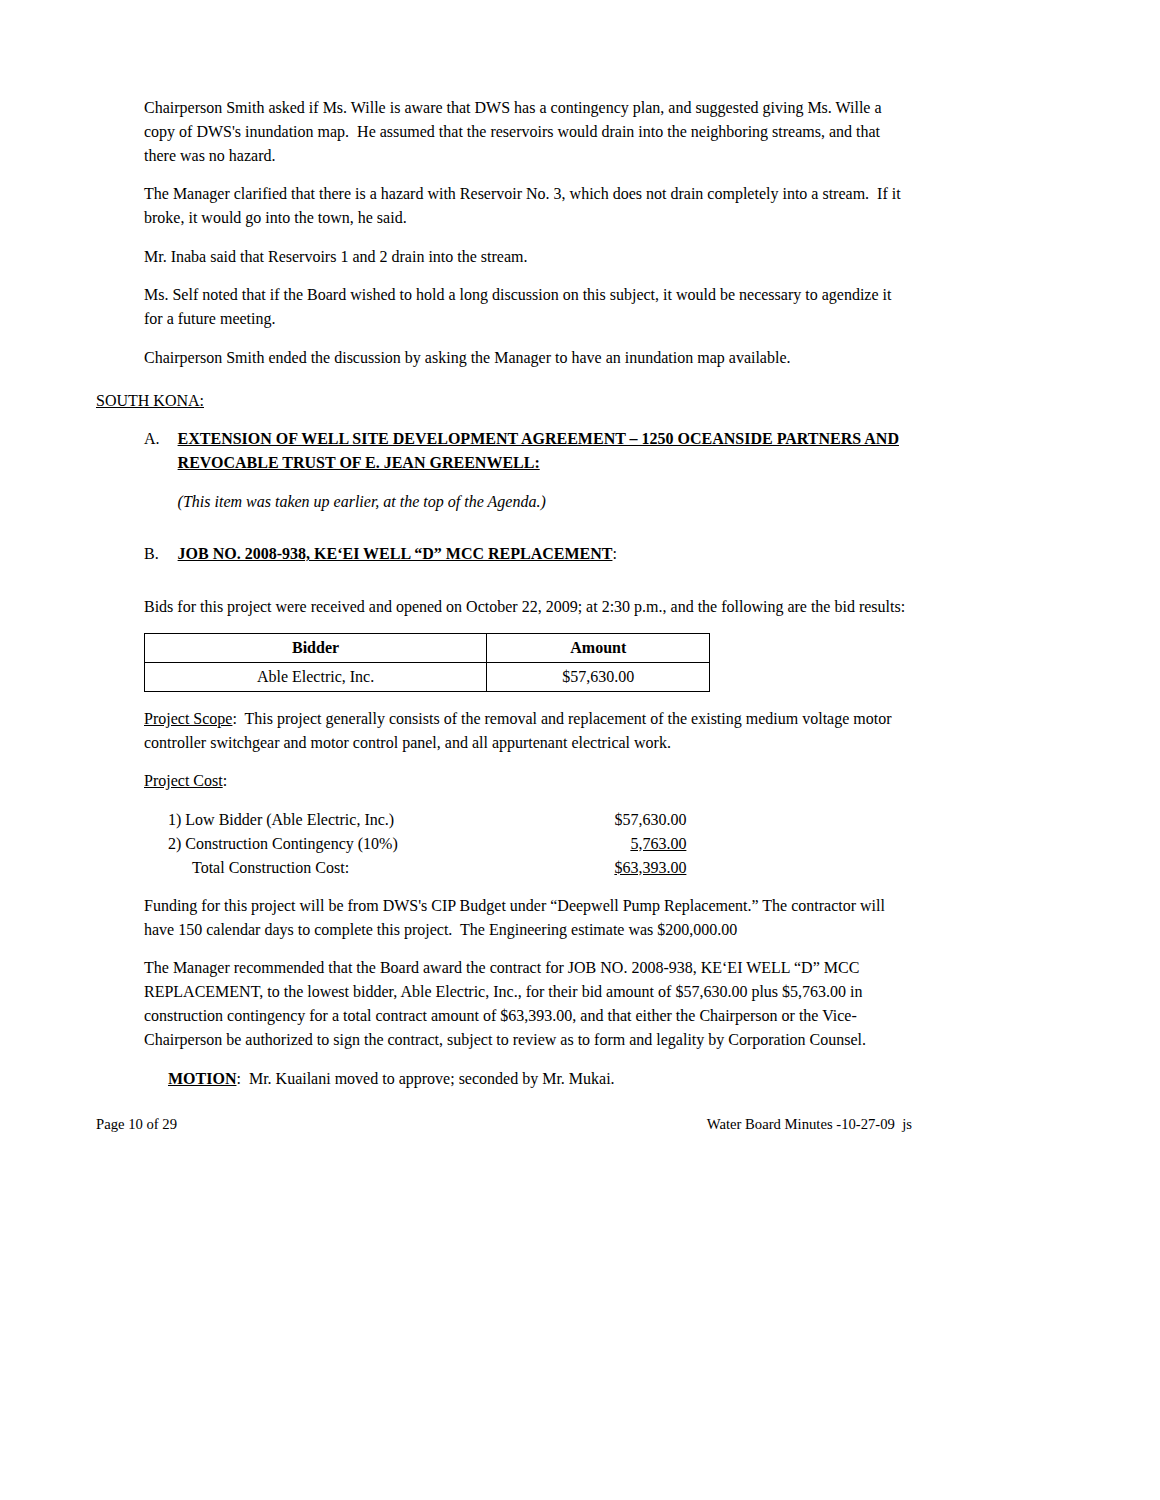Chairperson Smith asked if Ms. Wille is aware that DWS has a contingency plan, and suggested giving Ms. Wille a copy of DWS's inundation map. He assumed that the reservoirs would drain into the neighboring streams, and that there was no hazard.
The Manager clarified that there is a hazard with Reservoir No. 3, which does not drain completely into a stream. If it broke, it would go into the town, he said.
Mr. Inaba said that Reservoirs 1 and 2 drain into the stream.
Ms. Self noted that if the Board wished to hold a long discussion on this subject, it would be necessary to agendize it for a future meeting.
Chairperson Smith ended the discussion by asking the Manager to have an inundation map available.
SOUTH KONA:
A.
EXTENSION OF WELL SITE DEVELOPMENT AGREEMENT – 1250 OCEANSIDE PARTNERS AND REVOCABLE TRUST OF E. JEAN GREENWELL:
(This item was taken up earlier, at the top of the Agenda.)
B.
JOB NO. 2008-938, KEʻEI WELL “D” MCC REPLACEMENT:
Bids for this project were received and opened on October 22, 2009; at 2:30 p.m., and the following are the bid results:
| Bidder | Amount |
| --- | --- |
| Able Electric, Inc. | $57,630.00 |
Project Scope: This project generally consists of the removal and replacement of the existing medium voltage motor controller switchgear and motor control panel, and all appurtenant electrical work.
Project Cost:
1) Low Bidder (Able Electric, Inc.)
$57,630.00
2) Construction Contingency (10%)
5,763.00
Total Construction Cost:
$63,393.00
Funding for this project will be from DWS's CIP Budget under “Deepwell Pump Replacement.” The contractor will have 150 calendar days to complete this project. The Engineering estimate was $200,000.00
The Manager recommended that the Board award the contract for JOB NO. 2008-938, KEʻEI WELL “D” MCC REPLACEMENT, to the lowest bidder, Able Electric, Inc., for their bid amount of $57,630.00 plus $5,763.00 in construction contingency for a total contract amount of $63,393.00, and that either the Chairperson or the Vice-Chairperson be authorized to sign the contract, subject to review as to form and legality by Corporation Counsel.
MOTION: Mr. Kuailani moved to approve; seconded by Mr. Mukai.
Page 10 of 29 Water Board Minutes -10-27-09 js